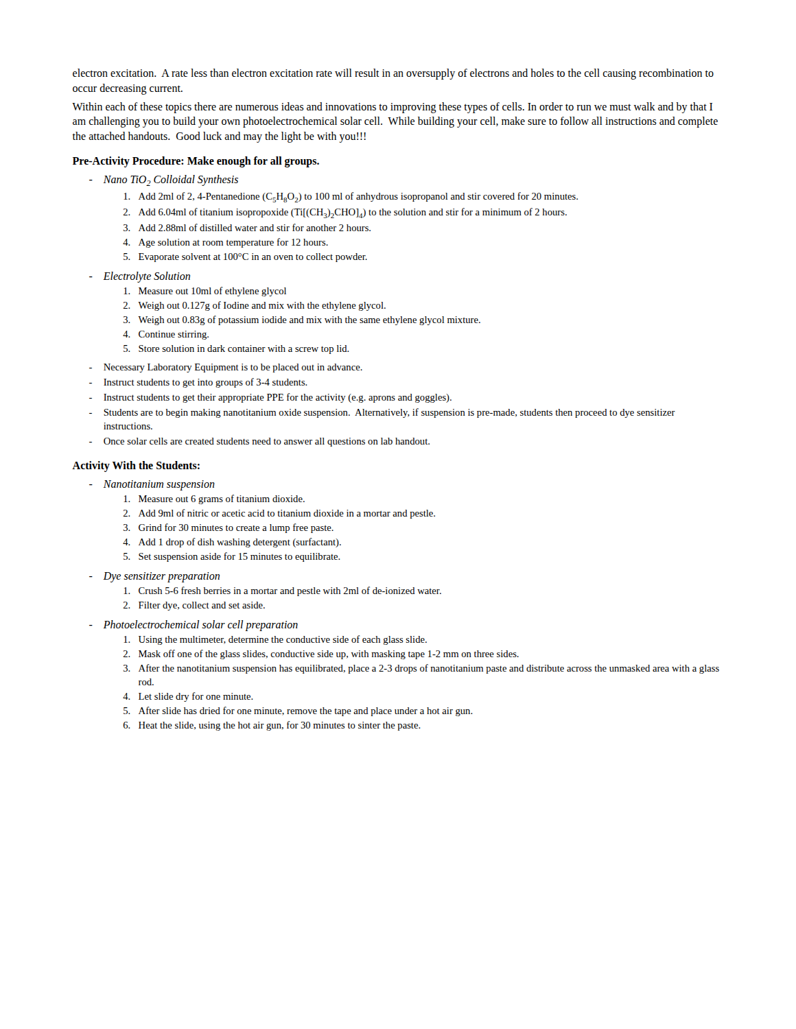electron excitation. A rate less than electron excitation rate will result in an oversupply of electrons and holes to the cell causing recombination to occur decreasing current.
Within each of these topics there are numerous ideas and innovations to improving these types of cells. In order to run we must walk and by that I am challenging you to build your own photoelectrochemical solar cell. While building your cell, make sure to follow all instructions and complete the attached handouts. Good luck and may the light be with you!!!
Pre-Activity Procedure: Make enough for all groups.
Nano TiO2 Colloidal Synthesis
Add 2ml of 2, 4-Pentanedione (C5H8O2) to 100 ml of anhydrous isopropanol and stir covered for 20 minutes.
Add 6.04ml of titanium isopropoxide (Ti[(CH3)2CHO]4) to the solution and stir for a minimum of 2 hours.
Add 2.88ml of distilled water and stir for another 2 hours.
Age solution at room temperature for 12 hours.
Evaporate solvent at 100°C in an oven to collect powder.
Electrolyte Solution
Measure out 10ml of ethylene glycol
Weigh out 0.127g of Iodine and mix with the ethylene glycol.
Weigh out 0.83g of potassium iodide and mix with the same ethylene glycol mixture.
Continue stirring.
Store solution in dark container with a screw top lid.
Necessary Laboratory Equipment is to be placed out in advance.
Instruct students to get into groups of 3-4 students.
Instruct students to get their appropriate PPE for the activity (e.g. aprons and goggles).
Students are to begin making nanotitanium oxide suspension. Alternatively, if suspension is pre-made, students then proceed to dye sensitizer instructions.
Once solar cells are created students need to answer all questions on lab handout.
Activity With the Students:
Nanotitanium suspension
Measure out 6 grams of titanium dioxide.
Add 9ml of nitric or acetic acid to titanium dioxide in a mortar and pestle.
Grind for 30 minutes to create a lump free paste.
Add 1 drop of dish washing detergent (surfactant).
Set suspension aside for 15 minutes to equilibrate.
Dye sensitizer preparation
Crush 5-6 fresh berries in a mortar and pestle with 2ml of de-ionized water.
Filter dye, collect and set aside.
Photoelectrochemical solar cell preparation
Using the multimeter, determine the conductive side of each glass slide.
Mask off one of the glass slides, conductive side up, with masking tape 1-2 mm on three sides.
After the nanotitanium suspension has equilibrated, place a 2-3 drops of nanotitanium paste and distribute across the unmasked area with a glass rod.
Let slide dry for one minute.
After slide has dried for one minute, remove the tape and place under a hot air gun.
Heat the slide, using the hot air gun, for 30 minutes to sinter the paste.